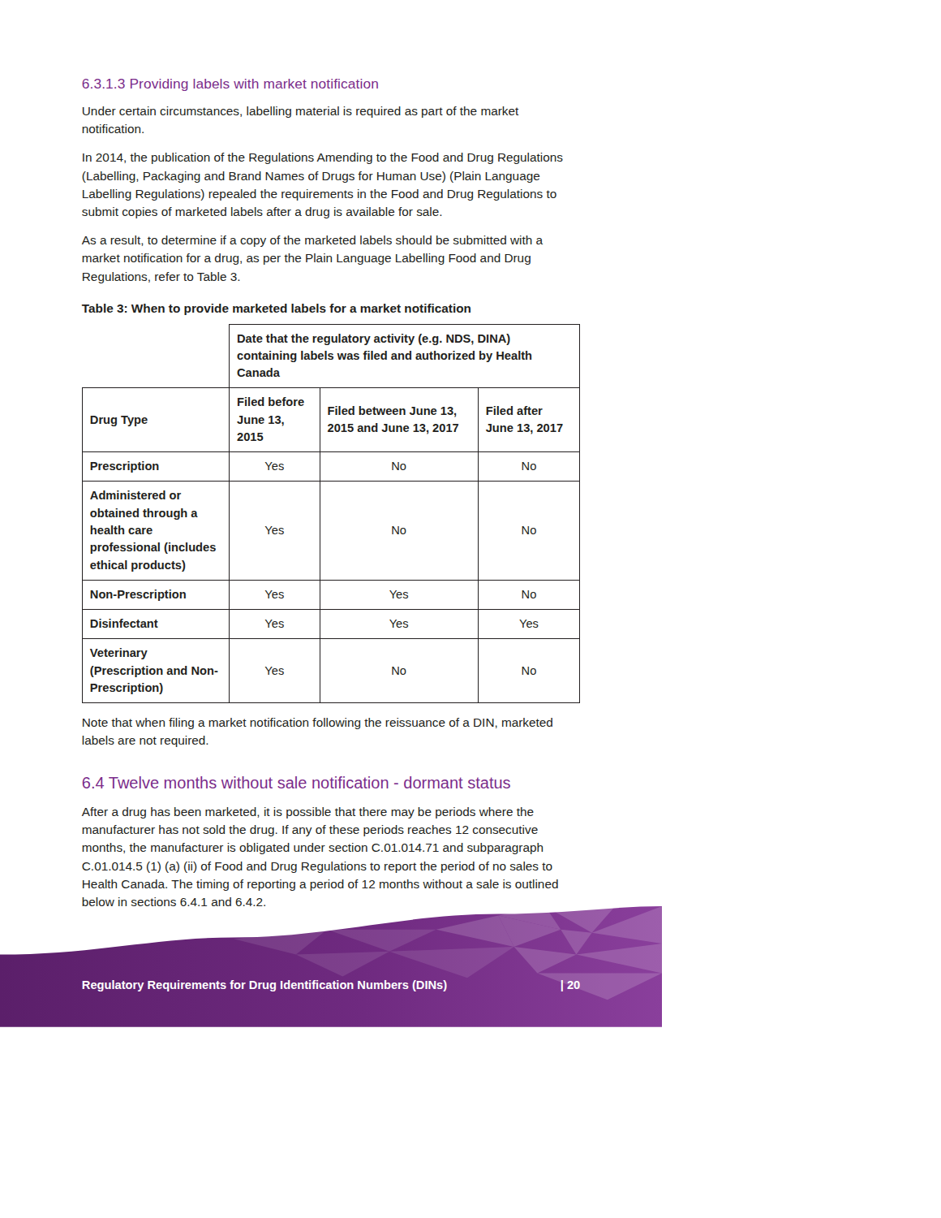6.3.1.3 Providing labels with market notification
Under certain circumstances, labelling material is required as part of the market notification.
In 2014, the publication of the Regulations Amending to the Food and Drug Regulations (Labelling, Packaging and Brand Names of Drugs for Human Use) (Plain Language Labelling Regulations) repealed the requirements in the Food and Drug Regulations to submit copies of marketed labels after a drug is available for sale.
As a result, to determine if a copy of the marketed labels should be submitted with a market notification for a drug, as per the Plain Language Labelling Food and Drug Regulations, refer to Table 3.
Table 3: When to provide marketed labels for a market notification
| | Date that the regulatory activity (e.g. NDS, DINA) containing labels was filed and authorized by Health Canada |
| Drug Type | Filed before June 13, 2015 | Filed between June 13, 2015 and June 13, 2017 | Filed after June 13, 2017 |
| Prescription | Yes | No | No |
| Administered or obtained through a health care professional (includes ethical products) | Yes | No | No |
| Non-Prescription | Yes | Yes | No |
| Disinfectant | Yes | Yes | Yes |
| Veterinary (Prescription and Non-Prescription) | Yes | No | No |
Note that when filing a market notification following the reissuance of a DIN, marketed labels are not required.
6.4 Twelve months without sale notification - dormant status
After a drug has been marketed, it is possible that there may be periods where the manufacturer has not sold the drug. If any of these periods reaches 12 consecutive months, the manufacturer is obligated under section C.01.014.71 and subparagraph C.01.014.5 (1) (a) (ii) of Food and Drug Regulations to report the period of no sales to Health Canada. The timing of reporting a period of 12 months without a sale is outlined below in sections 6.4.1 and 6.4.2.
Regulatory Requirements for Drug Identification Numbers (DINs) | 20